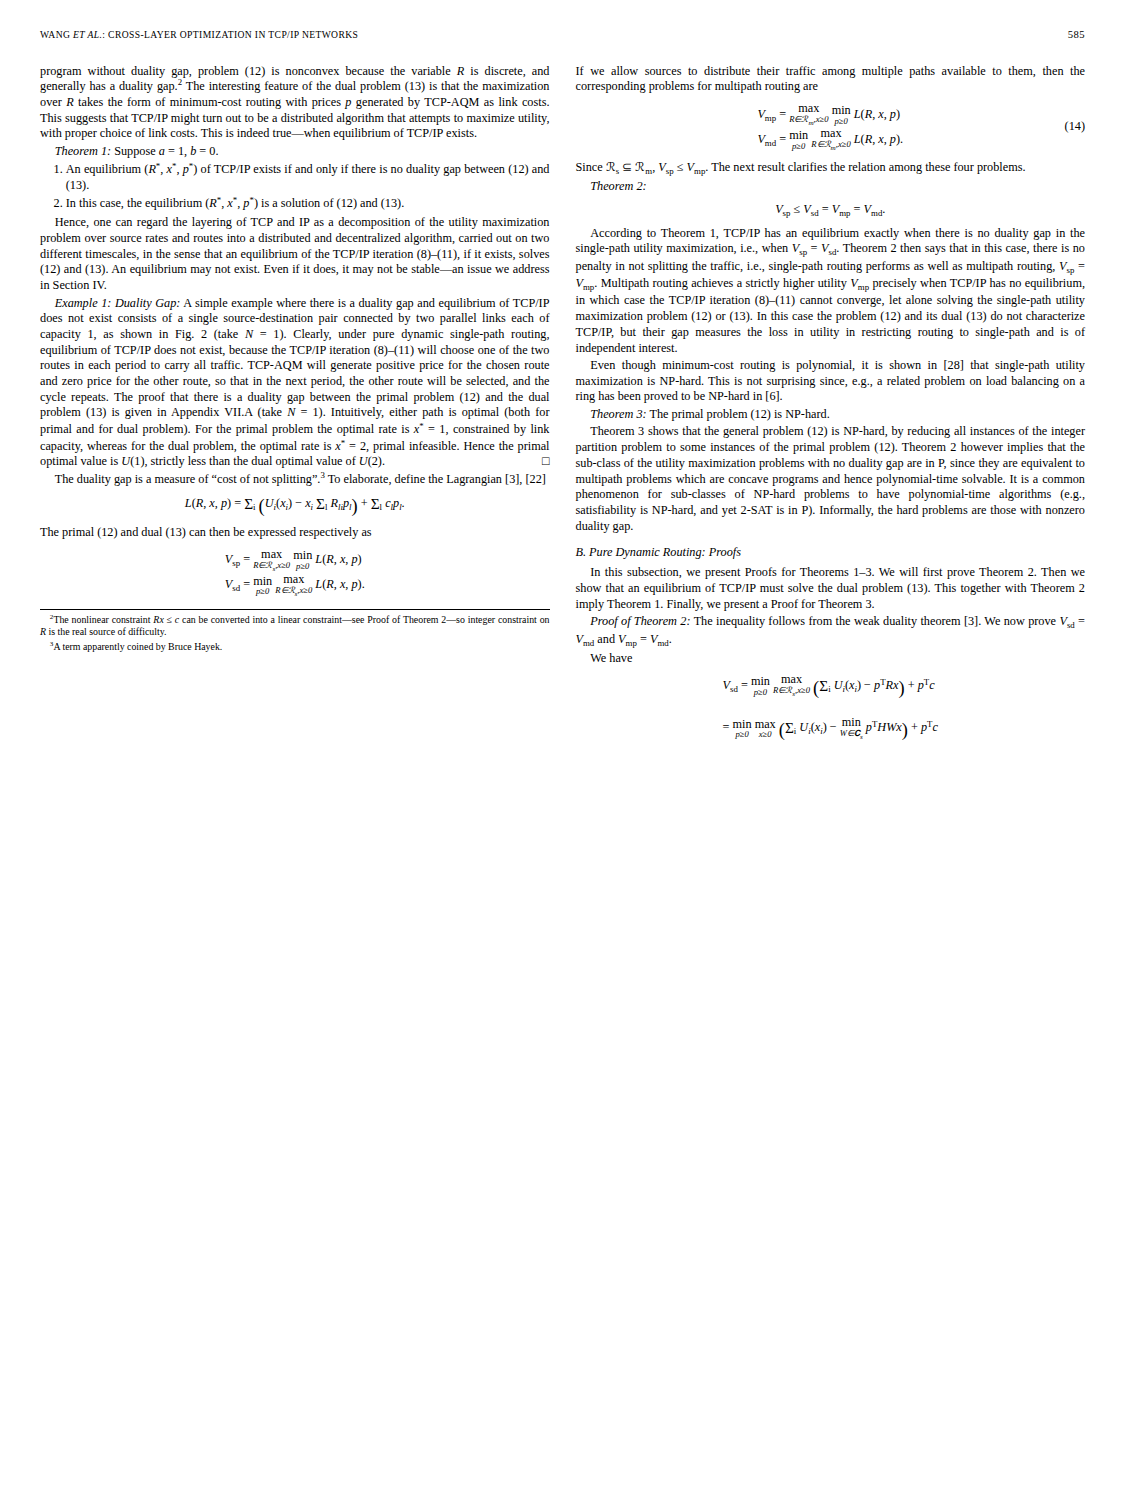WANG et al.: CROSS-LAYER OPTIMIZATION IN TCP/IP NETWORKS
585
program without duality gap, problem (12) is nonconvex because the variable R is discrete, and generally has a duality gap.2 The interesting feature of the dual problem (13) is that the maximization over R takes the form of minimum-cost routing with prices p generated by TCP-AQM as link costs. This suggests that TCP/IP might turn out to be a distributed algorithm that attempts to maximize utility, with proper choice of link costs. This is indeed true—when equilibrium of TCP/IP exists.
Theorem 1: Suppose a = 1, b = 0.
An equilibrium (R*, x*, p*) of TCP/IP exists if and only if there is no duality gap between (12) and (13).
In this case, the equilibrium (R*, x*, p*) is a solution of (12) and (13).
Hence, one can regard the layering of TCP and IP as a decomposition of the utility maximization problem over source rates and routes into a distributed and decentralized algorithm, carried out on two different timescales, in the sense that an equilibrium of the TCP/IP iteration (8)–(11), if it exists, solves (12) and (13). An equilibrium may not exist. Even if it does, it may not be stable—an issue we address in Section IV.
Example 1: Duality Gap: A simple example where there is a duality gap and equilibrium of TCP/IP does not exist consists of a single source-destination pair connected by two parallel links each of capacity 1, as shown in Fig. 2 (take N = 1). Clearly, under pure dynamic single-path routing, equilibrium of TCP/IP does not exist, because the TCP/IP iteration (8)–(11) will choose one of the two routes in each period to carry all traffic. TCP-AQM will generate positive price for the chosen route and zero price for the other route, so that in the next period, the other route will be selected, and the cycle repeats. The proof that there is a duality gap between the primal problem (12) and the dual problem (13) is given in Appendix VII.A (take N = 1). Intuitively, either path is optimal (both for primal and for dual problem). For the primal problem the optimal rate is x* = 1, constrained by link capacity, whereas for the dual problem, the optimal rate is x* = 2, primal infeasible. Hence the primal optimal value is U(1), strictly less than the dual optimal value of U(2). □
The duality gap is a measure of “cost of not splitting”.3 To elaborate, define the Lagrangian [3], [22]
L(R, x, p) = Σi (Ui(xi) − xi Σl Rli pl) + Σl cl pl.
The primal (12) and dual (13) can then be expressed respectively as
Vsp = max R∈ℛs,x≥0 min p≥0 L(R, x, p)
Vsd = min p≥0 max R∈ℛs,x≥0 L(R, x, p).
2The nonlinear constraint Rx ≤ c can be converted into a linear constraint—see Proof of Theorem 2—so integer constraint on R is the real source of difficulty.
3A term apparently coined by Bruce Hayek.
If we allow sources to distribute their traffic among multiple paths available to them, then the corresponding problems for multipath routing are
Vmp = max R∈ℛm,x≥0 min p≥0 L(R, x, p)
Vmd = min p≥0 max R∈ℛm,x≥0 L(R, x, p).
(14)
Since ℛs ⊆ ℛm, Vsp ≤ Vmp. The next result clarifies the relation among these four problems.
Theorem 2:
Vsp ≤ Vsd = Vmp = Vmd.
According to Theorem 1, TCP/IP has an equilibrium exactly when there is no duality gap in the single-path utility maximization, i.e., when Vsp = Vsd. Theorem 2 then says that in this case, there is no penalty in not splitting the traffic, i.e., single-path routing performs as well as multipath routing, Vsp = Vmp. Multipath routing achieves a strictly higher utility Vmp precisely when TCP/IP has no equilibrium, in which case the TCP/IP iteration (8)–(11) cannot converge, let alone solving the single-path utility maximization problem (12) or (13). In this case the problem (12) and its dual (13) do not characterize TCP/IP, but their gap measures the loss in utility in restricting routing to single-path and is of independent interest.
Even though minimum-cost routing is polynomial, it is shown in [28] that single-path utility maximization is NP-hard. This is not surprising since, e.g., a related problem on load balancing on a ring has been proved to be NP-hard in [6].
Theorem 3: The primal problem (12) is NP-hard.
Theorem 3 shows that the general problem (12) is NP-hard, by reducing all instances of the integer partition problem to some instances of the primal problem (12). Theorem 2 however implies that the sub-class of the utility maximization problems with no duality gap are in P, since they are equivalent to multipath problems which are concave programs and hence polynomial-time solvable. It is a common phenomenon for sub-classes of NP-hard problems to have polynomial-time algorithms (e.g., satisfiability is NP-hard, and yet 2-SAT is in P). Informally, the hard problems are those with nonzero duality gap.
B. Pure Dynamic Routing: Proofs
In this subsection, we present Proofs for Theorems 1–3. We will first prove Theorem 2. Then we show that an equilibrium of TCP/IP must solve the dual problem (13). This together with Theorem 2 imply Theorem 1. Finally, we present a Proof for Theorem 3.
Proof of Theorem 2: The inequality follows from the weak duality theorem [3]. We now prove Vsd = Vmd and Vmp = Vmd.
We have
Vsd = min p≥0 max R∈ℛs,x≥0 (Σi Ui(xi) − pTRx) + pTc
= min p≥0 max x≥0 (Σi Ui(xi) − min W∈𝐂s pTHWx) + pTc